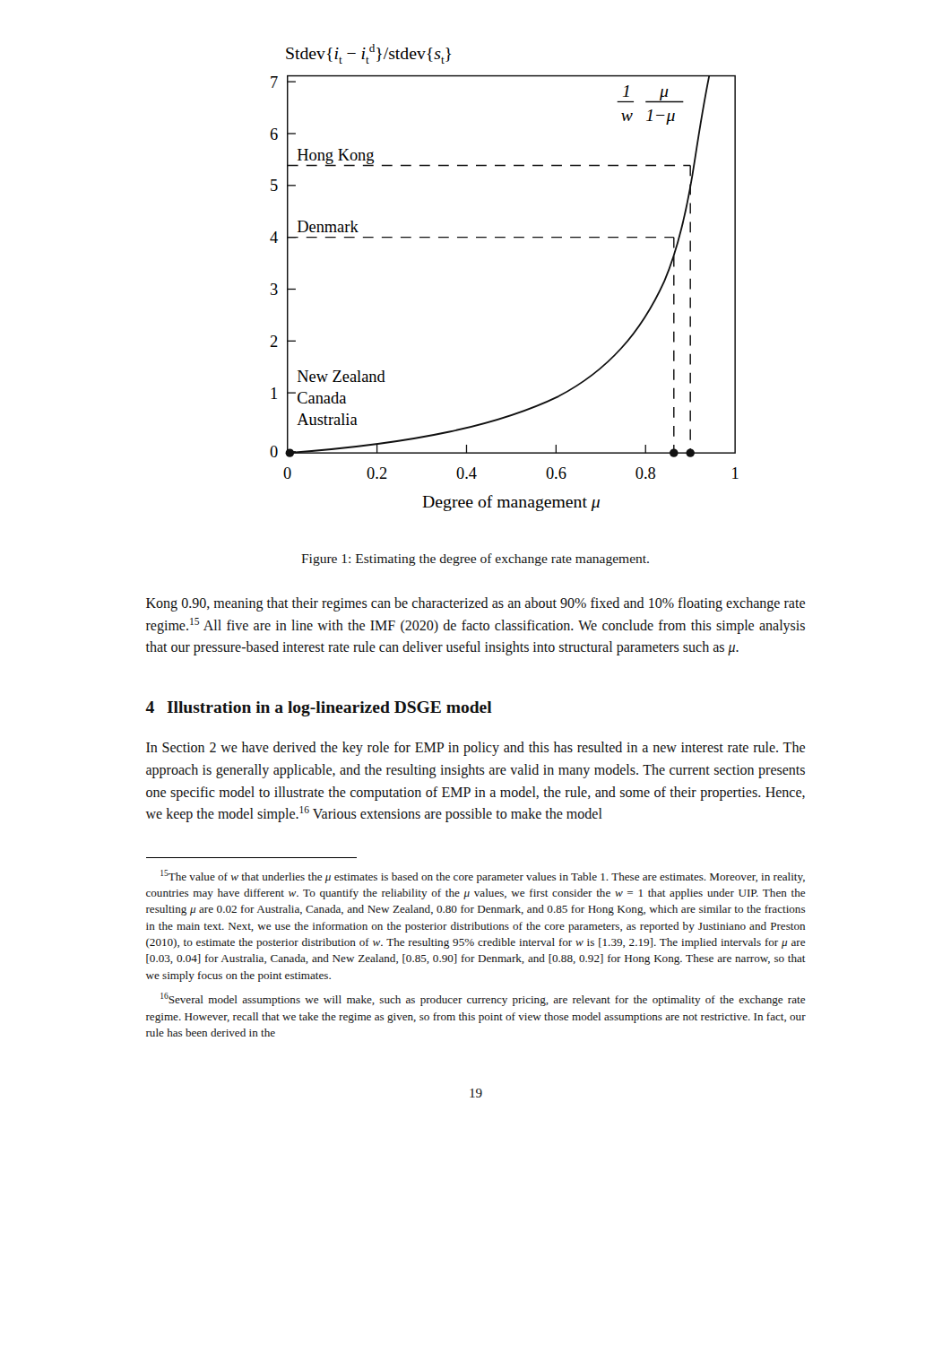Plot of the ratio of standard deviations against the degree of exchange rate management A rising convex curve showing 1/w times mu/(1-mu) as a function of mu, with dashed reference lines for Hong Kong near 5.4 and Denmark near 4, and labels for New Zealand, Canada and Australia near zero. Stdev{it − itd}/stdev{st} 7 6 5 4 3 2 1 0 0 0.2 0.4 0.6 0.8 1 1 w μ 1−μ Hong Kong Denmark New Zealand Canada Australia Degree of management μ
Figure 1: Estimating the degree of exchange rate management.
Kong 0.90, meaning that their regimes can be characterized as an about 90% fixed and 10% floating exchange rate regime.15 All five are in line with the IMF (2020) de facto classification. We conclude from this simple analysis that our pressure-based interest rate rule can deliver useful insights into structural parameters such as μ.
4 Illustration in a log-linearized DSGE model
In Section 2 we have derived the key role for EMP in policy and this has resulted in a new interest rate rule. The approach is generally applicable, and the resulting insights are valid in many models. The current section presents one specific model to illustrate the computation of EMP in a model, the rule, and some of their properties. Hence, we keep the model simple.16 Various extensions are possible to make the model
15The value of w that underlies the μ estimates is based on the core parameter values in Table 1. These are estimates. Moreover, in reality, countries may have different w. To quantify the reliability of the μ values, we first consider the w = 1 that applies under UIP. Then the resulting μ are 0.02 for Australia, Canada, and New Zealand, 0.80 for Denmark, and 0.85 for Hong Kong, which are similar to the fractions in the main text. Next, we use the information on the posterior distributions of the core parameters, as reported by Justiniano and Preston (2010), to estimate the posterior distribution of w. The resulting 95% credible interval for w is [1.39, 2.19]. The implied intervals for μ are [0.03, 0.04] for Australia, Canada, and New Zealand, [0.85, 0.90] for Denmark, and [0.88, 0.92] for Hong Kong. These are narrow, so that we simply focus on the point estimates.
16Several model assumptions we will make, such as producer currency pricing, are relevant for the optimality of the exchange rate regime. However, recall that we take the regime as given, so from this point of view those model assumptions are not restrictive. In fact, our rule has been derived in the
19